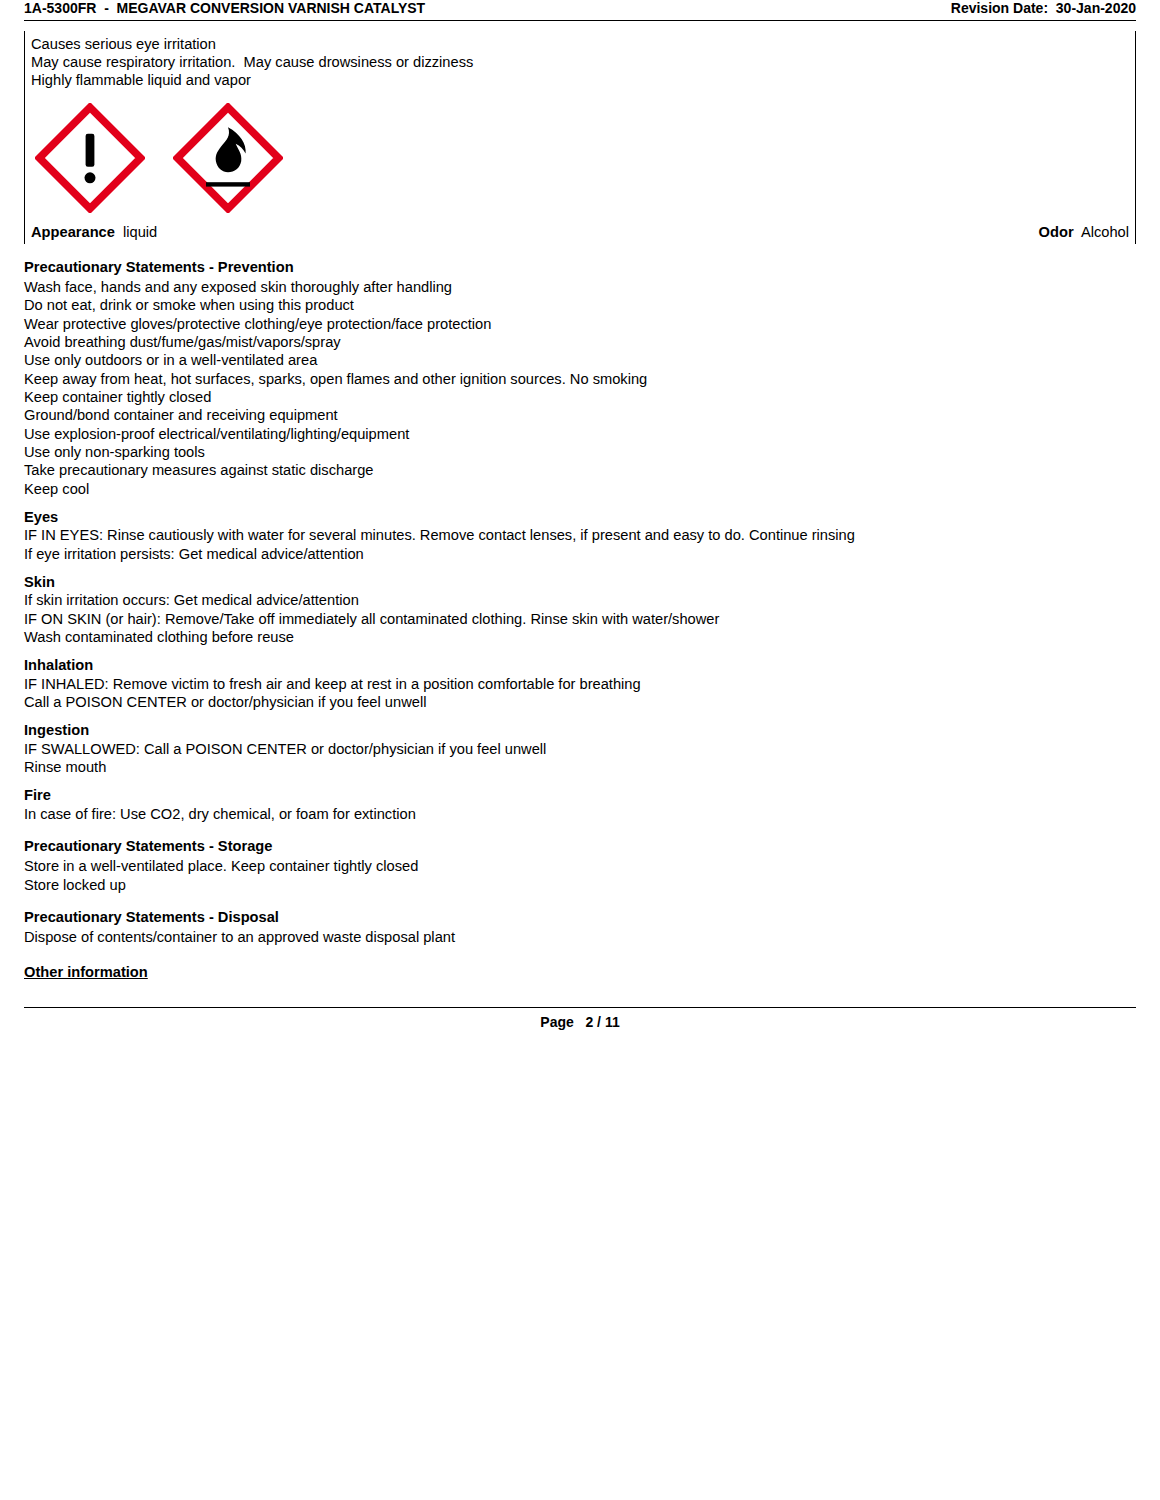1A-5300FR - MEGAVAR CONVERSION VARNISH CATALYST
Revision Date: 30-Jan-2020
Causes serious eye irritation
May cause respiratory irritation. May cause drowsiness or dizziness
Highly flammable liquid and vapor
Appearance liquid Odor Alcohol
Precautionary Statements - Prevention
Wash face, hands and any exposed skin thoroughly after handling
Do not eat, drink or smoke when using this product
Wear protective gloves/protective clothing/eye protection/face protection
Avoid breathing dust/fume/gas/mist/vapors/spray
Use only outdoors or in a well-ventilated area
Keep away from heat, hot surfaces, sparks, open flames and other ignition sources. No smoking
Keep container tightly closed
Ground/bond container and receiving equipment
Use explosion-proof electrical/ventilating/lighting/equipment
Use only non-sparking tools
Take precautionary measures against static discharge
Keep cool
Eyes
IF IN EYES: Rinse cautiously with water for several minutes. Remove contact lenses, if present and easy to do. Continue rinsing
If eye irritation persists: Get medical advice/attention
Skin
If skin irritation occurs: Get medical advice/attention
IF ON SKIN (or hair): Remove/Take off immediately all contaminated clothing. Rinse skin with water/shower
Wash contaminated clothing before reuse
Inhalation
IF INHALED: Remove victim to fresh air and keep at rest in a position comfortable for breathing
Call a POISON CENTER or doctor/physician if you feel unwell
Ingestion
IF SWALLOWED: Call a POISON CENTER or doctor/physician if you feel unwell
Rinse mouth
Fire
In case of fire: Use CO2, dry chemical, or foam for extinction
Precautionary Statements - Storage
Store in a well-ventilated place. Keep container tightly closed
Store locked up
Precautionary Statements - Disposal
Dispose of contents/container to an approved waste disposal plant
Other information
Page 2 / 11